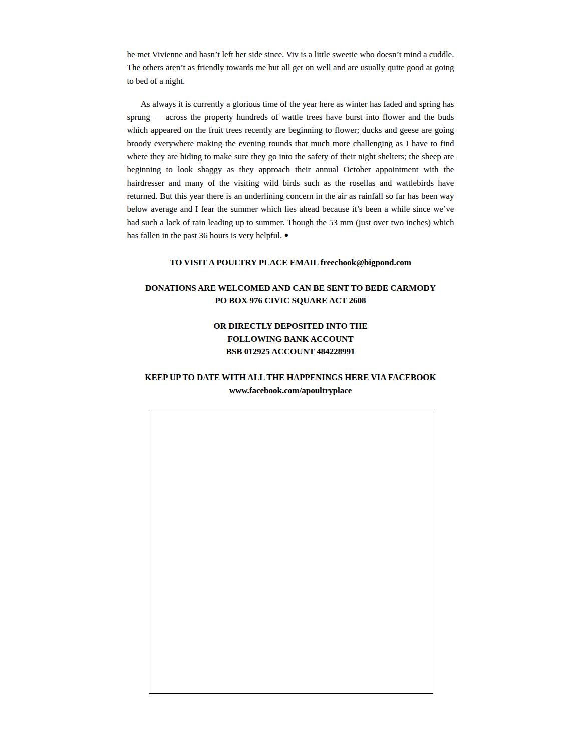he met Vivienne and hasn’t left her side since. Viv is a little sweetie who doesn’t mind a cuddle. The others aren’t as friendly towards me but all get on well and are usually quite good at going to bed of a night.
As always it is currently a glorious time of the year here as winter has faded and spring has sprung — across the property hundreds of wattle trees have burst into flower and the buds which appeared on the fruit trees recently are beginning to flower; ducks and geese are going broody everywhere making the evening rounds that much more challenging as I have to find where they are hiding to make sure they go into the safety of their night shelters; the sheep are beginning to look shaggy as they approach their annual October appointment with the hairdresser and many of the visiting wild birds such as the rosellas and wattlebirds have returned. But this year there is an underlining concern in the air as rainfall so far has been way below average and I fear the summer which lies ahead because it’s been a while since we’ve had such a lack of rain leading up to summer. Though the 53 mm (just over two inches) which has fallen in the past 36 hours is very helpful. ●
TO VISIT A POULTRY PLACE EMAIL freechook@bigpond.com
DONATIONS ARE WELCOMED AND CAN BE SENT TO BEDE CARMODY
PO BOX 976 CIVIC SQUARE ACT 2608
OR DIRECTLY DEPOSITED INTO THE
FOLLOWING BANK ACCOUNT
BSB 012925 ACCOUNT 484228991
KEEP UP TO DATE WITH ALL THE HAPPENINGS HERE VIA FACEBOOK
www.facebook.com/apoultryplace